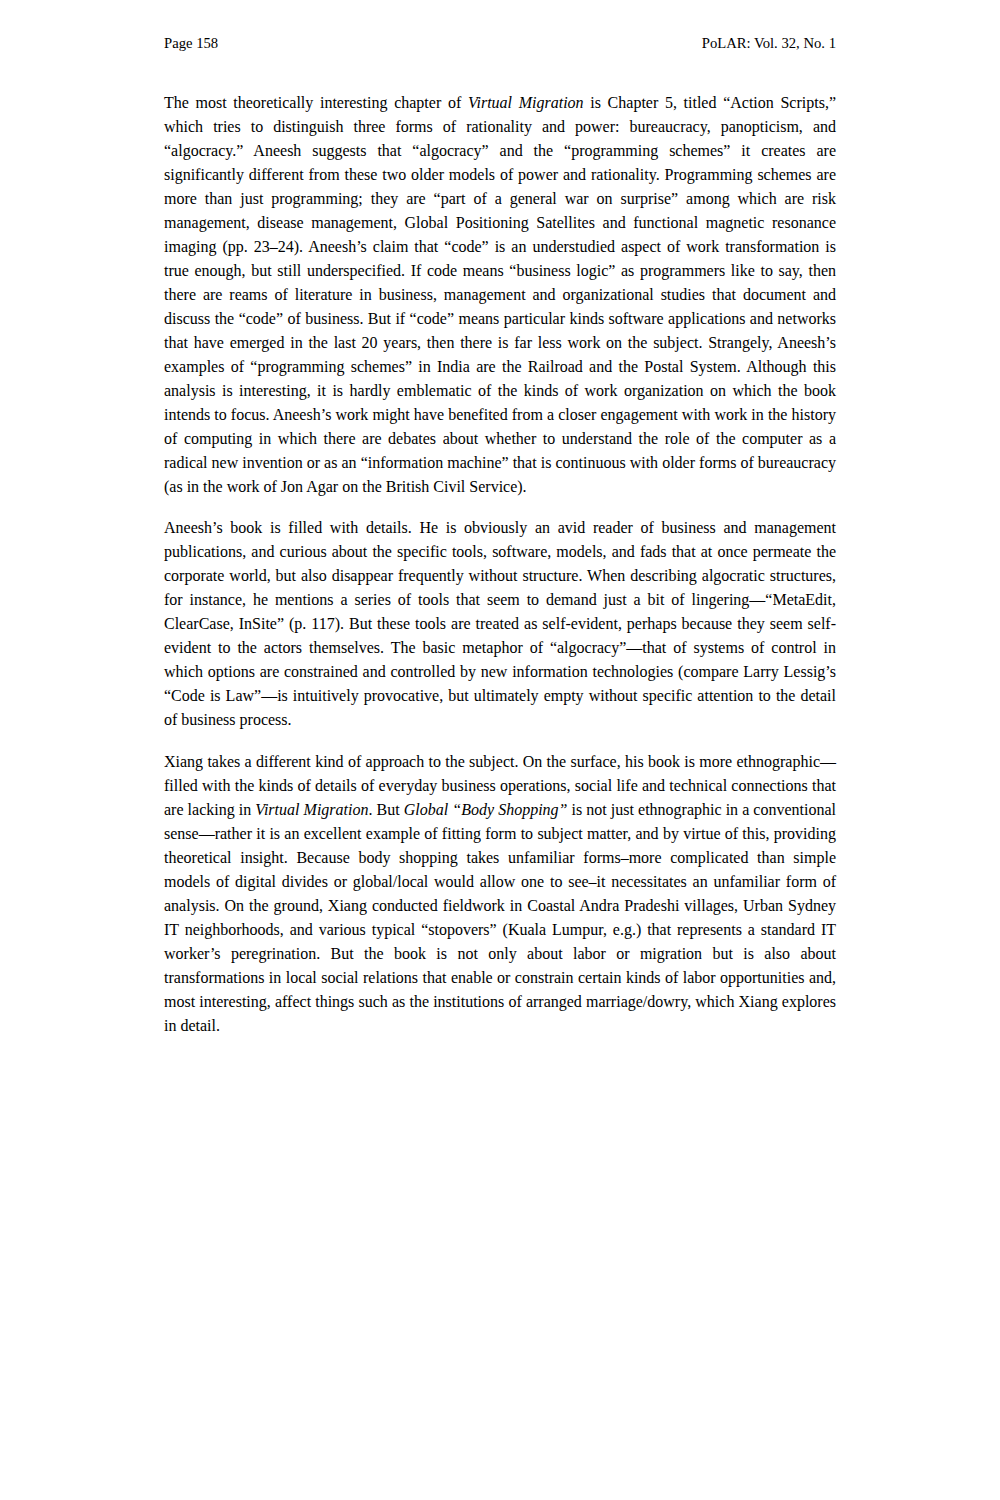Page 158 PoLAR: Vol. 32, No. 1
The most theoretically interesting chapter of Virtual Migration is Chapter 5, titled “Action Scripts,” which tries to distinguish three forms of rationality and power: bureaucracy, panopticism, and “algocracy.” Aneesh suggests that “algocracy” and the “programming schemes” it creates are significantly different from these two older models of power and rationality. Programming schemes are more than just programming; they are “part of a general war on surprise” among which are risk management, disease management, Global Positioning Satellites and functional magnetic resonance imaging (pp. 23–24). Aneesh’s claim that “code” is an understudied aspect of work transformation is true enough, but still underspecified. If code means “business logic” as programmers like to say, then there are reams of literature in business, management and organizational studies that document and discuss the “code” of business. But if “code” means particular kinds software applications and networks that have emerged in the last 20 years, then there is far less work on the subject. Strangely, Aneesh’s examples of “programming schemes” in India are the Railroad and the Postal System. Although this analysis is interesting, it is hardly emblematic of the kinds of work organization on which the book intends to focus. Aneesh’s work might have benefited from a closer engagement with work in the history of computing in which there are debates about whether to understand the role of the computer as a radical new invention or as an “information machine” that is continuous with older forms of bureaucracy (as in the work of Jon Agar on the British Civil Service).
Aneesh’s book is filled with details. He is obviously an avid reader of business and management publications, and curious about the specific tools, software, models, and fads that at once permeate the corporate world, but also disappear frequently without structure. When describing algocratic structures, for instance, he mentions a series of tools that seem to demand just a bit of lingering—“MetaEdit, ClearCase, InSite” (p. 117). But these tools are treated as self-evident, perhaps because they seem self-evident to the actors themselves. The basic metaphor of “algocracy”—that of systems of control in which options are constrained and controlled by new information technologies (compare Larry Lessig’s “Code is Law”—is intuitively provocative, but ultimately empty without specific attention to the detail of business process.
Xiang takes a different kind of approach to the subject. On the surface, his book is more ethnographic—filled with the kinds of details of everyday business operations, social life and technical connections that are lacking in Virtual Migration. But Global “Body Shopping” is not just ethnographic in a conventional sense—rather it is an excellent example of fitting form to subject matter, and by virtue of this, providing theoretical insight. Because body shopping takes unfamiliar forms–more complicated than simple models of digital divides or global/local would allow one to see–it necessitates an unfamiliar form of analysis. On the ground, Xiang conducted fieldwork in Coastal Andra Pradeshi villages, Urban Sydney IT neighborhoods, and various typical “stopovers” (Kuala Lumpur, e.g.) that represents a standard IT worker’s peregrination. But the book is not only about labor or migration but is also about transformations in local social relations that enable or constrain certain kinds of labor opportunities and, most interesting, affect things such as the institutions of arranged marriage/dowry, which Xiang explores in detail.